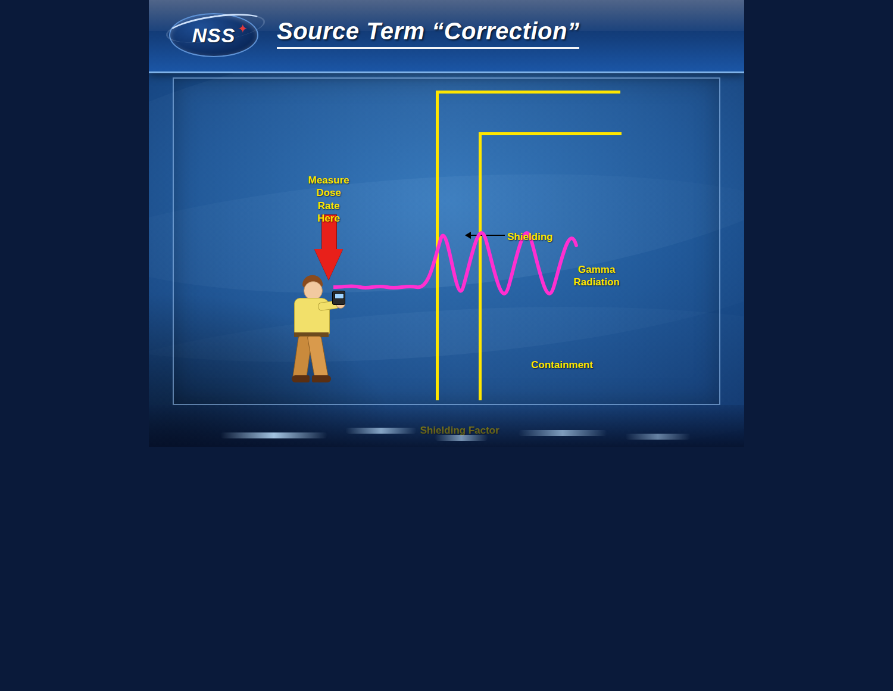NSS
✦
Source Term “Correction”
Measure
Dose
Rate
Here
Shielding
Gamma
Radiation
Containment
Shielding Factor